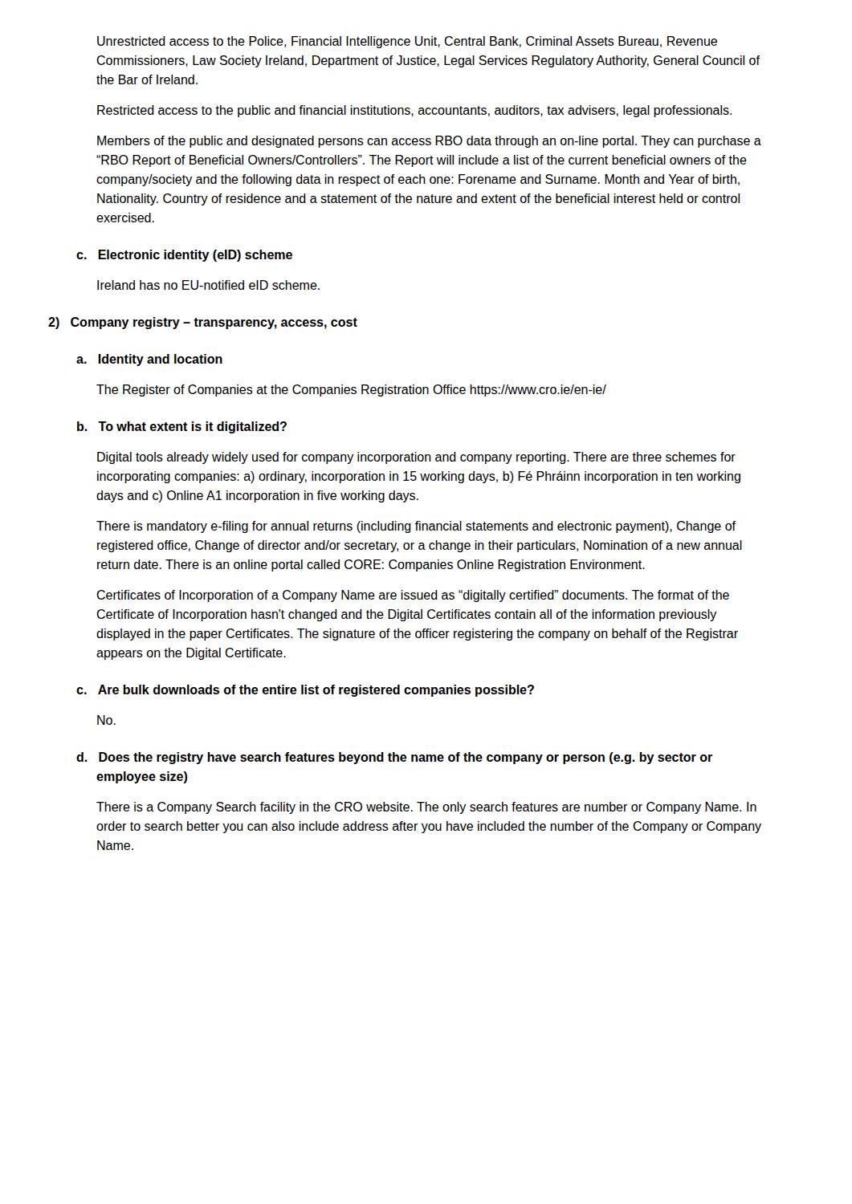Unrestricted access to the Police, Financial Intelligence Unit, Central Bank, Criminal Assets Bureau, Revenue Commissioners, Law Society Ireland, Department of Justice, Legal Services Regulatory Authority, General Council of the Bar of Ireland.
Restricted access to the public and financial institutions, accountants, auditors, tax advisers, legal professionals.
Members of the public and designated persons can access RBO data through an on-line portal. They can purchase a “RBO Report of Beneficial Owners/Controllers”. The Report will include a list of the current beneficial owners of the company/society and the following data in respect of each one: Forename and Surname. Month and Year of birth, Nationality. Country of residence and a statement of the nature and extent of the beneficial interest held or control exercised.
c. Electronic identity (eID) scheme
Ireland has no EU-notified eID scheme.
2) Company registry – transparency, access, cost
a. Identity and location
The Register of Companies at the Companies Registration Office https://www.cro.ie/en-ie/
b. To what extent is it digitalized?
Digital tools already widely used for company incorporation and company reporting. There are three schemes for incorporating companies: a) ordinary, incorporation in 15 working days, b) Fé Phráinn incorporation in ten working days and c) Online A1 incorporation in five working days.
There is mandatory e-filing for annual returns (including financial statements and electronic payment), Change of registered office, Change of director and/or secretary, or a change in their particulars, Nomination of a new annual return date. There is an online portal called CORE: Companies Online Registration Environment.
Certificates of Incorporation of a Company Name are issued as “digitally certified” documents. The format of the Certificate of Incorporation hasn't changed and the Digital Certificates contain all of the information previously displayed in the paper Certificates. The signature of the officer registering the company on behalf of the Registrar appears on the Digital Certificate.
c. Are bulk downloads of the entire list of registered companies possible?
No.
d. Does the registry have search features beyond the name of the company or person (e.g. by sector or employee size)
There is a Company Search facility in the CRO website. The only search features are number or Company Name. In order to search better you can also include address after you have included the number of the Company or Company Name.